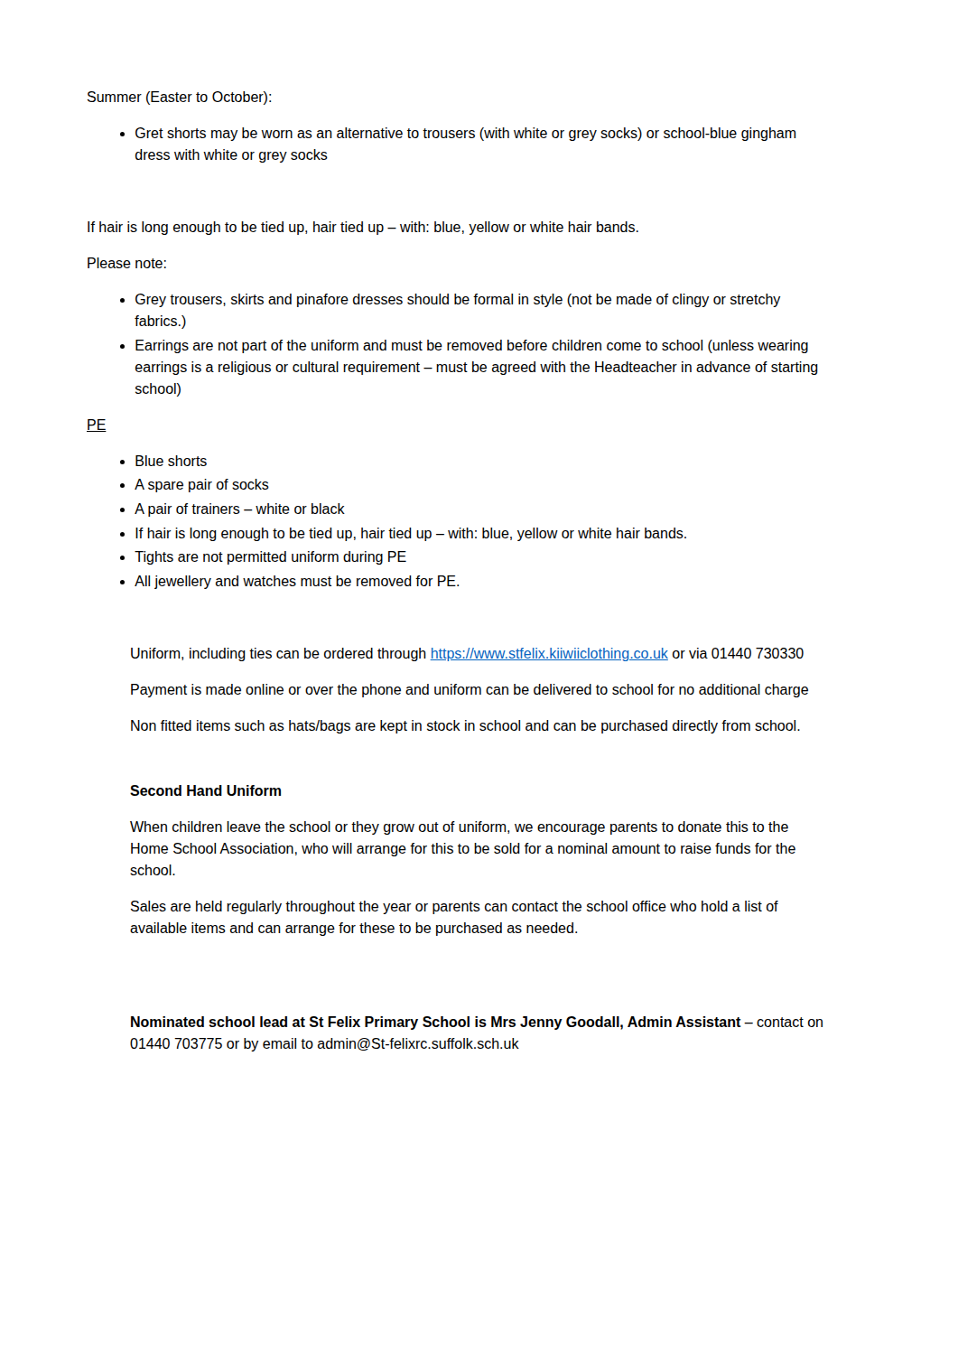Summer (Easter to October):
Gret shorts may be worn as an alternative to trousers (with white or grey socks) or school-blue gingham dress with white or grey socks
If hair is long enough to be tied up, hair tied up – with: blue, yellow or white hair bands.
Please note:
Grey trousers, skirts and pinafore dresses should be formal in style (not be made of clingy or stretchy fabrics.)
Earrings are not part of the uniform and must be removed before children come to school (unless wearing earrings is a religious or cultural requirement – must be agreed with the Headteacher in advance of starting school)
PE
Blue shorts
A spare pair of socks
A pair of trainers – white or black
If hair is long enough to be tied up, hair tied up – with: blue, yellow or white hair bands.
Tights are not permitted uniform during PE
All jewellery and watches must be removed for PE.
Uniform, including ties can be ordered through https://www.stfelix.kiiwiiclothing.co.uk or via 01440 730330
Payment is made online or over the phone and uniform can be delivered to school for no additional charge
Non fitted items such as hats/bags are kept in stock in school and can be purchased directly from school.
Second Hand Uniform
When children leave the school or they grow out of uniform, we encourage parents to donate this to the Home School Association, who will arrange for this to be sold for a nominal amount to raise funds for the school.
Sales are held regularly throughout the year or parents can contact the school office who hold a list of available items and can arrange for these to be purchased as needed.
Nominated school lead at St Felix Primary School is Mrs Jenny Goodall, Admin Assistant – contact on 01440 703775 or by email to admin@St-felixrc.suffolk.sch.uk